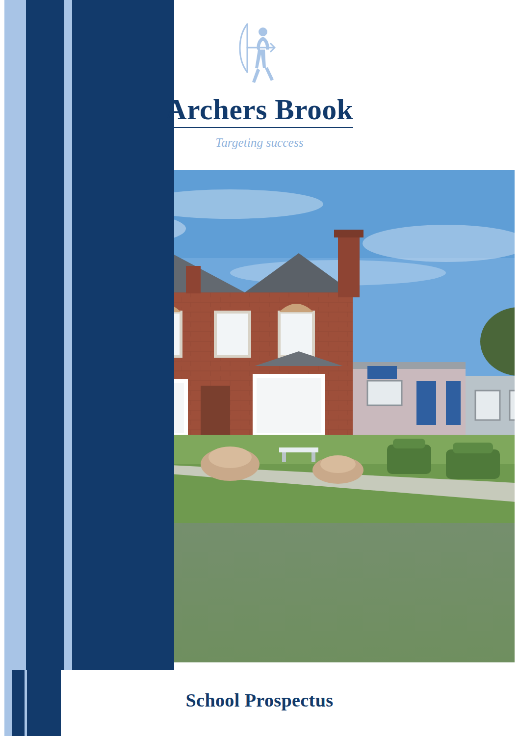Archers Brook logo
Archers Brook
Targeting success
School Prospectus